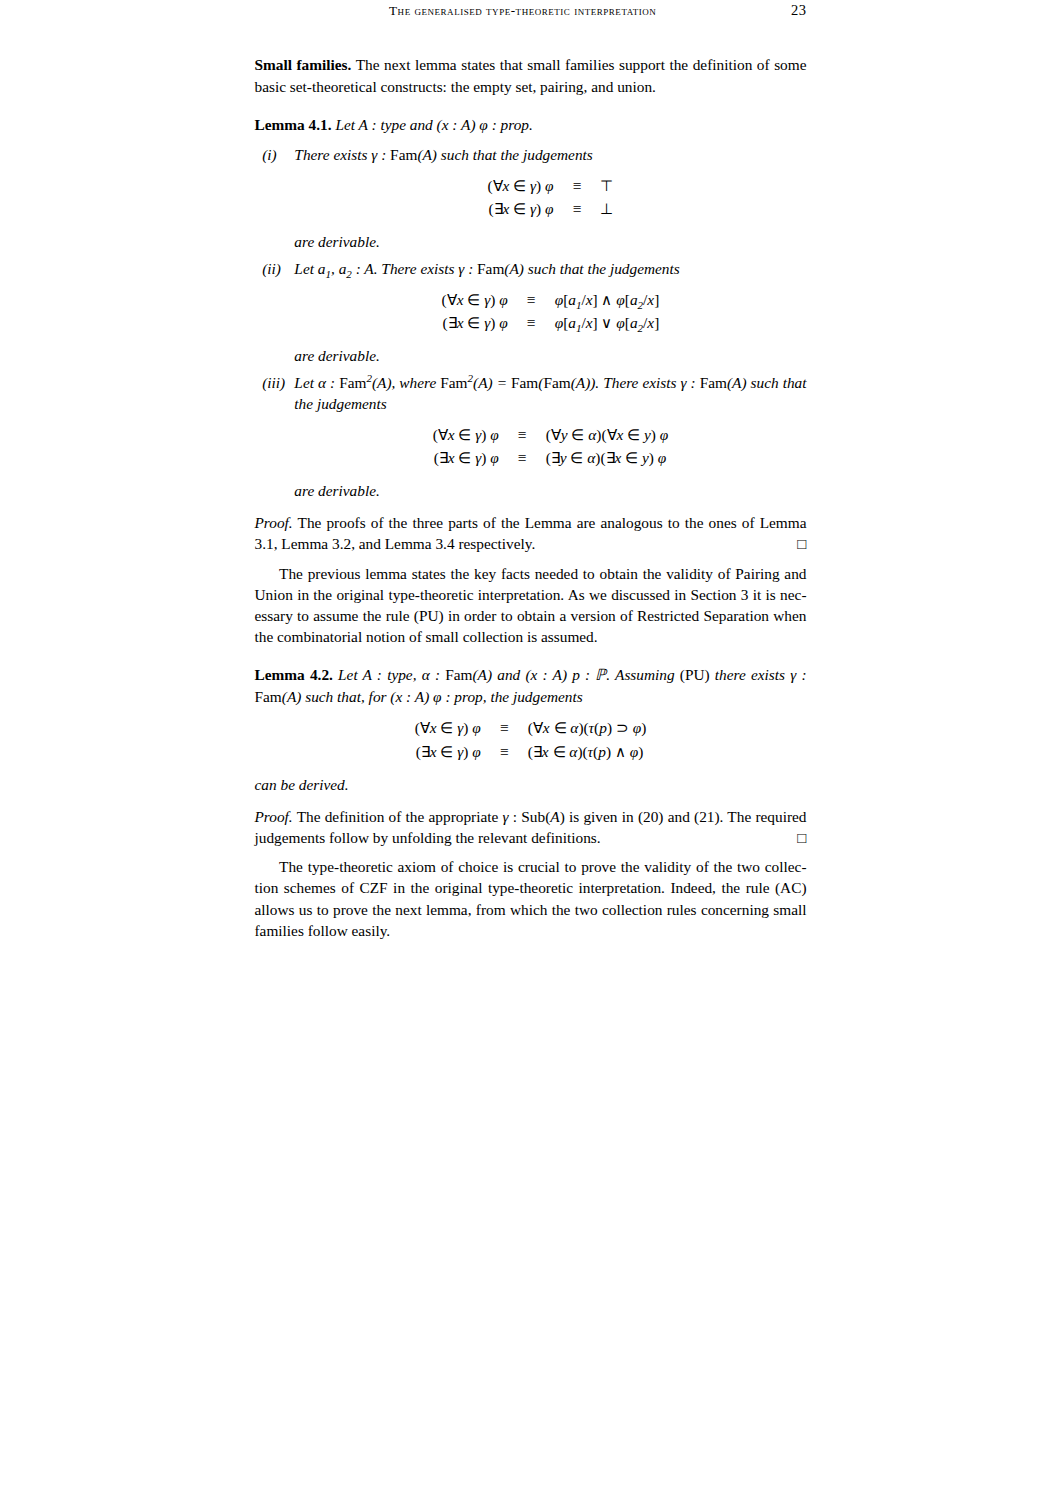The generalised type-theoretic interpretation 23
Small families. The next lemma states that small families support the definition of some basic set-theoretical constructs: the empty set, pairing, and union.
Lemma 4.1. Let A : type and (x : A) φ : prop.
(i) There exists γ : Fam(A) such that the judgements
| (∀ x ∈ γ ) φ | ≡ | ⊤ |
| (∃ x ∈ γ ) φ | ≡ | ⊥ |
are derivable.
(ii) Let a1, a2 : A. There exists γ : Fam(A) such that the judgements
| (∀ x ∈ γ ) φ | ≡ | φ [ a 1 / x ] ∧ φ [ a 2 / x ] |
| (∃ x ∈ γ ) φ | ≡ | φ [ a 1 / x ] ∨ φ [ a 2 / x ] |
are derivable.
(iii) Let α : Fam2(A), where Fam2(A) = Fam(Fam(A)). There exists γ : Fam(A) such that the judgements
| (∀ x ∈ γ ) φ | ≡ | (∀ y ∈ α )(∀ x ∈ y ) φ |
| (∃ x ∈ γ ) φ | ≡ | (∃ y ∈ α )(∃ x ∈ y ) φ |
are derivable.
Proof. The proofs of the three parts of the Lemma are analogous to the ones of Lemma 3.1, Lemma 3.2, and Lemma 3.4 respectively. □
The previous lemma states the key facts needed to obtain the validity of Pairing and Union in the original type-theoretic interpretation. As we discussed in Section 3 it is necessary to assume the rule (PU) in order to obtain a version of Restricted Separation when the combinatorial notion of small collection is assumed.
Lemma 4.2. Let A : type, α : Fam(A) and (x : A) p : ℙ. Assuming (PU) there exists γ : Fam(A) such that, for (x : A) φ : prop, the judgements
| (∀ x ∈ γ ) φ | ≡ | (∀ x ∈ α )( τ ( p ) ⊃ φ ) |
| (∃ x ∈ γ ) φ | ≡ | (∃ x ∈ α )( τ ( p ) ∧ φ ) |
can be derived.
Proof. The definition of the appropriate γ : Sub(A) is given in (20) and (21). The required judgements follow by unfolding the relevant definitions. □
The type-theoretic axiom of choice is crucial to prove the validity of the two collection schemes of CZF in the original type-theoretic interpretation. Indeed, the rule (AC) allows us to prove the next lemma, from which the two collection rules concerning small families follow easily.